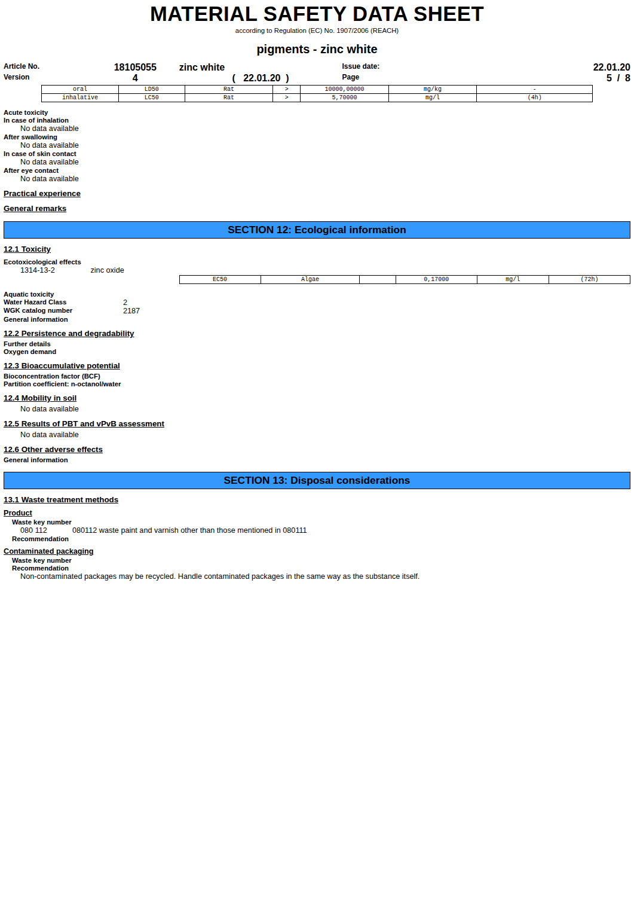MATERIAL SAFETY DATA SHEET
according to Regulation (EC) No. 1907/2006 (REACH)
pigments - zinc white
| Article No. | 18105055 | zinc white | Issue date: | 22.01.20 |
| Version | 4 | ( 22.01.20 ) | Page | 5 / 8 |
| oral | LD50 | Rat | > | 10000,00000 | mg/kg | - |
| inhalative | LC50 | Rat | > | 5,70000 | mg/l | (4h) |
Acute toxicity
In case of inhalation
No data available
After swallowing
No data available
In case of skin contact
No data available
After eye contact
No data available
Practical experience
General remarks
SECTION 12: Ecological information
12.1 Toxicity
Ecotoxicological effects
1314-13-2 zinc oxide
| EC50 | Algae | | 0,17000 | mg/l | (72h) |
Aquatic toxicity
Water Hazard Class
2
WGK catalog number
2187
General information
12.2 Persistence and degradability
Further details
Oxygen demand
12.3 Bioaccumulative potential
Bioconcentration factor (BCF)
Partition coefficient: n-octanol/water
12.4 Mobility in soil
No data available
12.5 Results of PBT and vPvB assessment
No data available
12.6 Other adverse effects
General information
SECTION 13: Disposal considerations
13.1 Waste treatment methods
Product
Waste key number
080 112 080112 waste paint and varnish other than those mentioned in 080111
Recommendation
Contaminated packaging
Waste key number
Recommendation
Non-contaminated packages may be recycled. Handle contaminated packages in the same way as the substance itself.